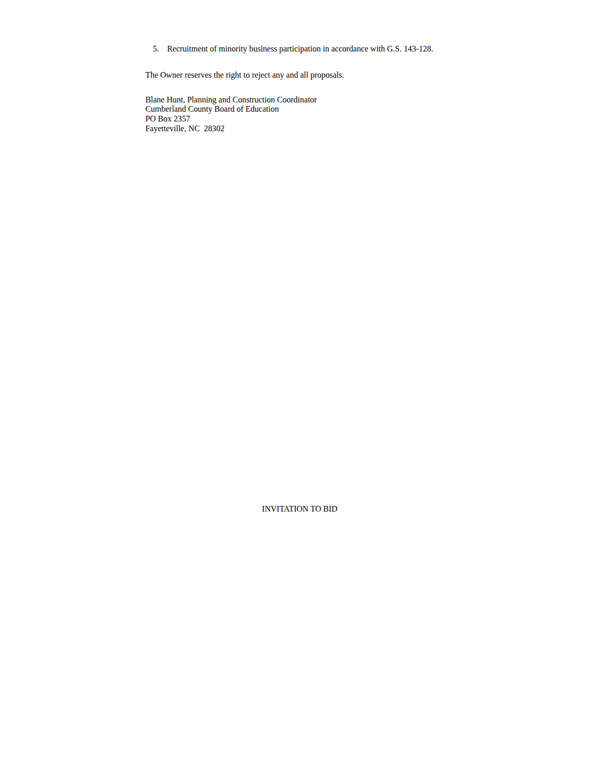Recruitment of minority business participation in accordance with G.S. 143-128.
The Owner reserves the right to reject any and all proposals.
Blane Hunt, Planning and Construction Coordinator
Cumberland County Board of Education
PO Box 2357
Fayetteville, NC 28302
INVITATION TO BID